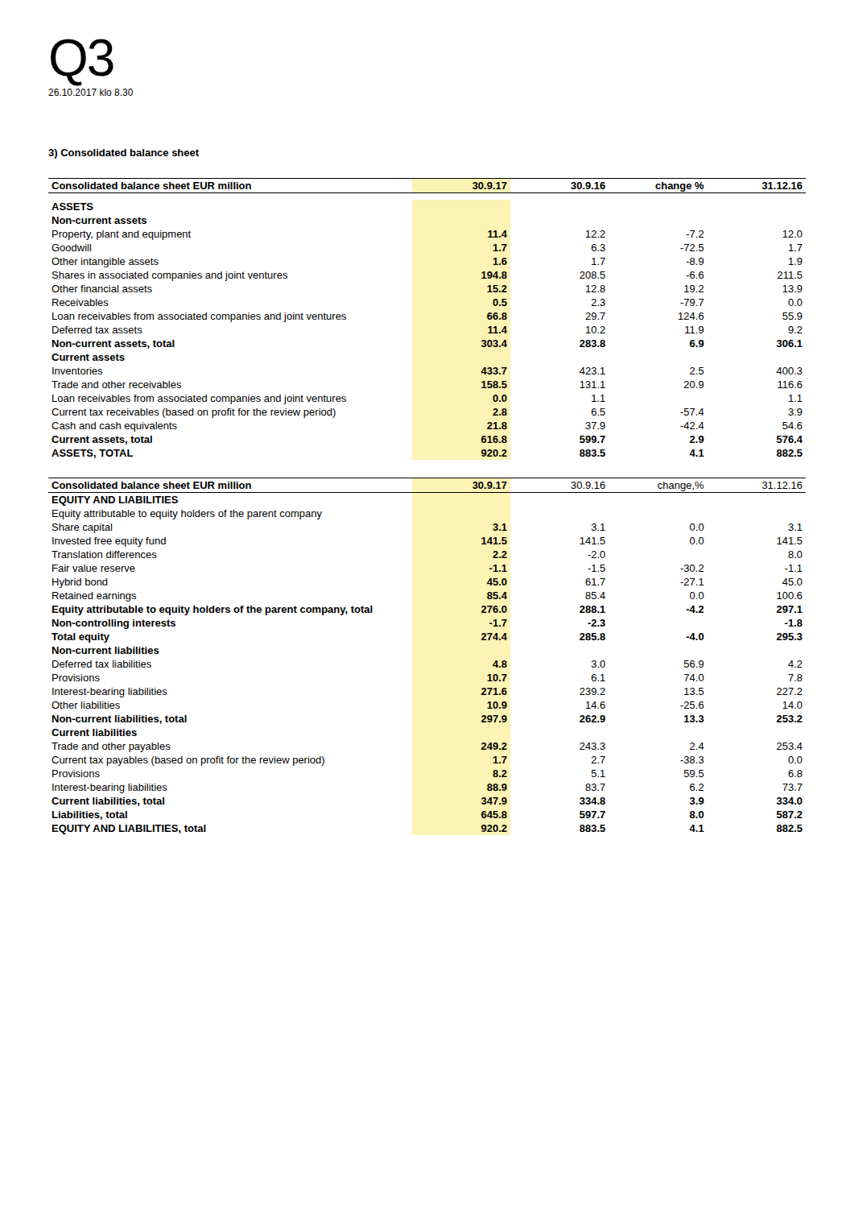Q3
26.10.2017 klo 8.30
3) Consolidated balance sheet
| Consolidated balance sheet EUR million | 30.9.17 | 30.9.16 | change % | 31.12.16 |
| --- | --- | --- | --- | --- |
| ASSETS | | | | |
| Non-current assets | | | | |
| Property, plant and equipment | 11.4 | 12.2 | -7.2 | 12.0 |
| Goodwill | 1.7 | 6.3 | -72.5 | 1.7 |
| Other intangible assets | 1.6 | 1.7 | -8.9 | 1.9 |
| Shares in associated companies and joint ventures | 194.8 | 208.5 | -6.6 | 211.5 |
| Other financial assets | 15.2 | 12.8 | 19.2 | 13.9 |
| Receivables | 0.5 | 2.3 | -79.7 | 0.0 |
| Loan receivables from associated companies and joint ventures | 66.8 | 29.7 | 124.6 | 55.9 |
| Deferred tax assets | 11.4 | 10.2 | 11.9 | 9.2 |
| Non-current assets, total | 303.4 | 283.8 | 6.9 | 306.1 |
| Current assets | | | | |
| Inventories | 433.7 | 423.1 | 2.5 | 400.3 |
| Trade and other receivables | 158.5 | 131.1 | 20.9 | 116.6 |
| Loan receivables from associated companies and joint ventures | 0.0 | 1.1 | | 1.1 |
| Current tax receivables (based on profit for the review period) | 2.8 | 6.5 | -57.4 | 3.9 |
| Cash and cash equivalents | 21.8 | 37.9 | -42.4 | 54.6 |
| Current assets, total | 616.8 | 599.7 | 2.9 | 576.4 |
| ASSETS, TOTAL | 920.2 | 883.5 | 4.1 | 882.5 |
| Consolidated balance sheet EUR million | 30.9.17 | 30.9.16 | change,% | 31.12.16 |
| --- | --- | --- | --- | --- |
| EQUITY AND LIABILITIES | | | | |
| Equity attributable to equity holders of the parent company | | | | |
| Share capital | 3.1 | 3.1 | 0.0 | 3.1 |
| Invested free equity fund | 141.5 | 141.5 | 0.0 | 141.5 |
| Translation differences | 2.2 | -2.0 | | 8.0 |
| Fair value reserve | -1.1 | -1.5 | -30.2 | -1.1 |
| Hybrid bond | 45.0 | 61.7 | -27.1 | 45.0 |
| Retained earnings | 85.4 | 85.4 | 0.0 | 100.6 |
| Equity attributable to equity holders of the parent company, total | 276.0 | 288.1 | -4.2 | 297.1 |
| Non-controlling interests | -1.7 | -2.3 | | -1.8 |
| Total equity | 274.4 | 285.8 | -4.0 | 295.3 |
| Non-current liabilities | | | | |
| Deferred tax liabilities | 4.8 | 3.0 | 56.9 | 4.2 |
| Provisions | 10.7 | 6.1 | 74.0 | 7.8 |
| Interest-bearing liabilities | 271.6 | 239.2 | 13.5 | 227.2 |
| Other liabilities | 10.9 | 14.6 | -25.6 | 14.0 |
| Non-current liabilities, total | 297.9 | 262.9 | 13.3 | 253.2 |
| Current liabilities | | | | |
| Trade and other payables | 249.2 | 243.3 | 2.4 | 253.4 |
| Current tax payables (based on profit for the review period) | 1.7 | 2.7 | -38.3 | 0.0 |
| Provisions | 8.2 | 5.1 | 59.5 | 6.8 |
| Interest-bearing liabilities | 88.9 | 83.7 | 6.2 | 73.7 |
| Current liabilities, total | 347.9 | 334.8 | 3.9 | 334.0 |
| Liabilities, total | 645.8 | 597.7 | 8.0 | 587.2 |
| EQUITY AND LIABILITIES, total | 920.2 | 883.5 | 4.1 | 882.5 |